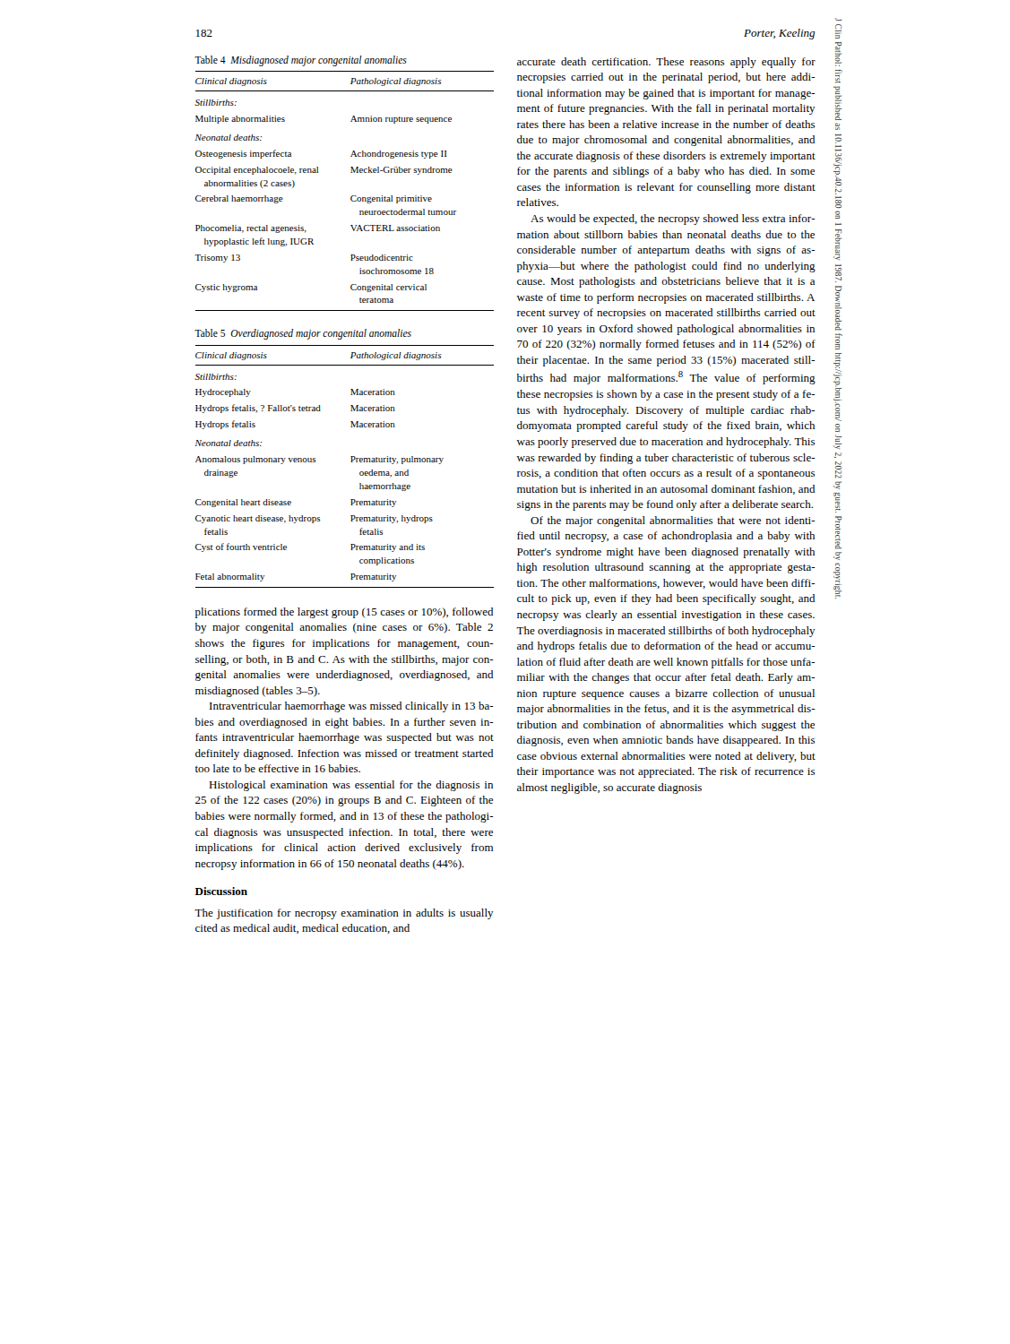J Clin Pathol: first published as 10.1136/jcp.40.2.180 on 1 February 1987. Downloaded from http://jcp.bmj.com/ on July 2, 2022 by guest. Protected by copyright.
182
Porter, Keeling
Table 4 Misdiagnosed major congenital anomalies
| Clinical diagnosis | Pathological diagnosis |
| --- | --- |
| Stillbirths: |
| Multiple abnormalities | Amnion rupture sequence |
| Neonatal deaths: |
| Osteogenesis imperfecta | Achondrogenesis type II |
| Occipital encephalocoele, renal abnormalities (2 cases) | Meckel-Grüber syndrome |
| Cerebral haemorrhage | Congenital primitive neuroectodermal tumour |
| Phocomelia, rectal agenesis, hypoplastic left lung, IUGR | VACTERL association |
| Trisomy 13 | Pseudodicentric isochromosome 18 |
| Cystic hygroma | Congenital cervical teratoma |
Table 5 Overdiagnosed major congenital anomalies
| Clinical diagnosis | Pathological diagnosis |
| --- | --- |
| Stillbirths: |
| Hydrocephaly | Maceration |
| Hydrops fetalis, ? Fallot's tetrad | Maceration |
| Hydrops fetalis | Maceration |
| Neonatal deaths: |
| Anomalous pulmonary venous drainage | Prematurity, pulmonary oedema, and haemorrhage |
| Congenital heart disease | Prematurity |
| Cyanotic heart disease, hydrops fetalis | Prematurity, hydrops fetalis |
| Cyst of fourth ventricle | Prematurity and its complications |
| Fetal abnormality | Prematurity |
plications formed the largest group (15 cases or 10%), followed by major congenital anomalies (nine cases or 6%). Table 2 shows the figures for implications for management, counselling, or both, in B and C. As with the stillbirths, major congenital anomalies were underdiagnosed, overdiagnosed, and misdiagnosed (tables 3–5).
Intraventricular haemorrhage was missed clinically in 13 babies and overdiagnosed in eight babies. In a further seven infants intraventricular haemorrhage was suspected but was not definitely diagnosed. Infection was missed or treatment started too late to be effective in 16 babies.
Histological examination was essential for the diagnosis in 25 of the 122 cases (20%) in groups B and C. Eighteen of the babies were normally formed, and in 13 of these the pathological diagnosis was unsuspected infection. In total, there were implications for clinical action derived exclusively from necropsy information in 66 of 150 neonatal deaths (44%).
Discussion
The justification for necropsy examination in adults is usually cited as medical audit, medical education, and
accurate death certification. These reasons apply equally for necropsies carried out in the perinatal period, but here additional information may be gained that is important for management of future pregnancies. With the fall in perinatal mortality rates there has been a relative increase in the number of deaths due to major chromosomal and congenital abnormalities, and the accurate diagnosis of these disorders is extremely important for the parents and siblings of a baby who has died. In some cases the information is relevant for counselling more distant relatives.
As would be expected, the necropsy showed less extra information about stillborn babies than neonatal deaths due to the considerable number of antepartum deaths with signs of asphyxia—but where the pathologist could find no underlying cause. Most pathologists and obstetricians believe that it is a waste of time to perform necropsies on macerated stillbirths. A recent survey of necropsies on macerated stillbirths carried out over 10 years in Oxford showed pathological abnormalities in 70 of 220 (32%) normally formed fetuses and in 114 (52%) of their placentae. In the same period 33 (15%) macerated stillbirths had major malformations.8 The value of performing these necropsies is shown by a case in the present study of a fetus with hydrocephaly. Discovery of multiple cardiac rhabdomyomata prompted careful study of the fixed brain, which was poorly preserved due to maceration and hydrocephaly. This was rewarded by finding a tuber characteristic of tuberous sclerosis, a condition that often occurs as a result of a spontaneous mutation but is inherited in an autosomal dominant fashion, and signs in the parents may be found only after a deliberate search.
Of the major congenital abnormalities that were not identified until necropsy, a case of achondroplasia and a baby with Potter's syndrome might have been diagnosed prenatally with high resolution ultrasound scanning at the appropriate gestation. The other malformations, however, would have been difficult to pick up, even if they had been specifically sought, and necropsy was clearly an essential investigation in these cases. The overdiagnosis in macerated stillbirths of both hydrocephaly and hydrops fetalis due to deformation of the head or accumulation of fluid after death are well known pitfalls for those unfamiliar with the changes that occur after fetal death. Early amnion rupture sequence causes a bizarre collection of unusual major abnormalities in the fetus, and it is the asymmetrical distribution and combination of abnormalities which suggest the diagnosis, even when amniotic bands have disappeared. In this case obvious external abnormalities were noted at delivery, but their importance was not appreciated. The risk of recurrence is almost negligible, so accurate diagnosis